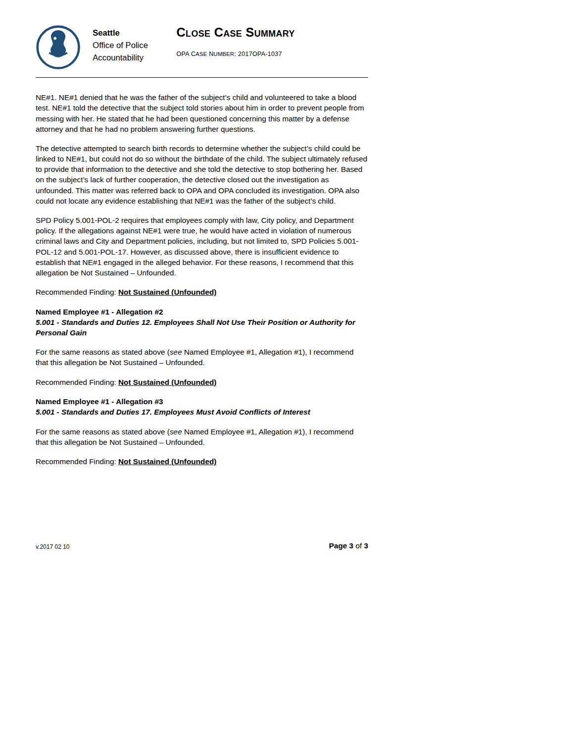Seattle
Office of Police
Accountability
Close Case Summary
OPA CASE NUMBER: 2017OPA-1037
NE#1. NE#1 denied that he was the father of the subject’s child and volunteered to take a blood test. NE#1 told the detective that the subject told stories about him in order to prevent people from messing with her. He stated that he had been questioned concerning this matter by a defense attorney and that he had no problem answering further questions.
The detective attempted to search birth records to determine whether the subject’s child could be linked to NE#1, but could not do so without the birthdate of the child. The subject ultimately refused to provide that information to the detective and she told the detective to stop bothering her. Based on the subject’s lack of further cooperation, the detective closed out the investigation as unfounded. This matter was referred back to OPA and OPA concluded its investigation. OPA also could not locate any evidence establishing that NE#1 was the father of the subject’s child.
SPD Policy 5.001-POL-2 requires that employees comply with law, City policy, and Department policy. If the allegations against NE#1 were true, he would have acted in violation of numerous criminal laws and City and Department policies, including, but not limited to, SPD Policies 5.001-POL-12 and 5.001-POL-17. However, as discussed above, there is insufficient evidence to establish that NE#1 engaged in the alleged behavior. For these reasons, I recommend that this allegation be Not Sustained – Unfounded.
Recommended Finding: Not Sustained (Unfounded)
Named Employee #1 - Allegation #2
5.001 - Standards and Duties 12. Employees Shall Not Use Their Position or Authority for Personal Gain
For the same reasons as stated above (see Named Employee #1, Allegation #1), I recommend that this allegation be Not Sustained – Unfounded.
Recommended Finding: Not Sustained (Unfounded)
Named Employee #1 - Allegation #3
5.001 - Standards and Duties 17. Employees Must Avoid Conflicts of Interest
For the same reasons as stated above (see Named Employee #1, Allegation #1), I recommend that this allegation be Not Sustained – Unfounded.
Recommended Finding: Not Sustained (Unfounded)
v.2017 02 10
Page 3 of 3